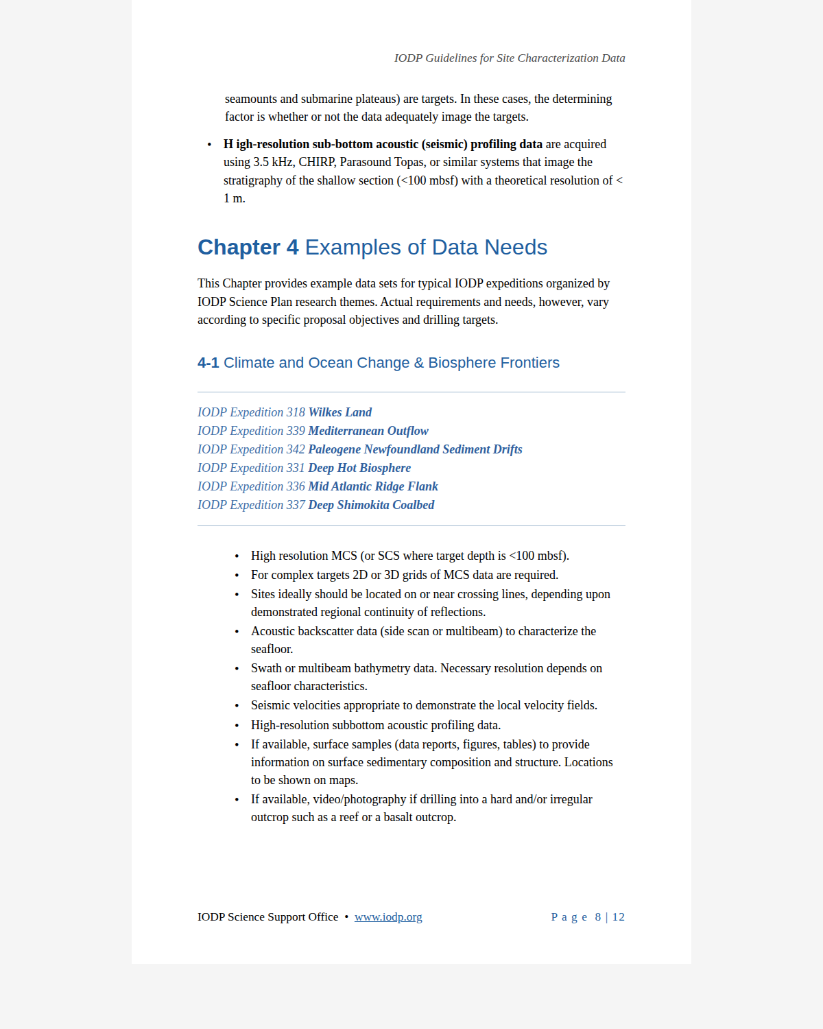IODP Guidelines for Site Characterization Data
seamounts and submarine plateaus) are targets. In these cases, the determining factor is whether or not the data adequately image the targets.
H igh-resolution sub-bottom acoustic (seismic) profiling data are acquired using 3.5 kHz, CHIRP, Parasound Topas, or similar systems that image the stratigraphy of the shallow section (<100 mbsf) with a theoretical resolution of < 1 m.
Chapter 4 Examples of Data Needs
This Chapter provides example data sets for typical IODP expeditions organized by IODP Science Plan research themes. Actual requirements and needs, however, vary according to specific proposal objectives and drilling targets.
4-1 Climate and Ocean Change & Biosphere Frontiers
IODP Expedition 318 Wilkes Land
IODP Expedition 339 Mediterranean Outflow
IODP Expedition 342 Paleogene Newfoundland Sediment Drifts
IODP Expedition 331 Deep Hot Biosphere
IODP Expedition 336 Mid Atlantic Ridge Flank
IODP Expedition 337 Deep Shimokita Coalbed
High resolution MCS (or SCS where target depth is <100 mbsf).
For complex targets 2D or 3D grids of MCS data are required.
Sites ideally should be located on or near crossing lines, depending upon demonstrated regional continuity of reflections.
Acoustic backscatter data (side scan or multibeam) to characterize the seafloor.
Swath or multibeam bathymetry data. Necessary resolution depends on seafloor characteristics.
Seismic velocities appropriate to demonstrate the local velocity fields.
High-resolution subbottom acoustic profiling data.
If available, surface samples (data reports, figures, tables) to provide information on surface sedimentary composition and structure. Locations to be shown on maps.
If available, video/photography if drilling into a hard and/or irregular outcrop such as a reef or a basalt outcrop.
IODP Science Support Office • www.iodp.org
P a g e 8 | 12